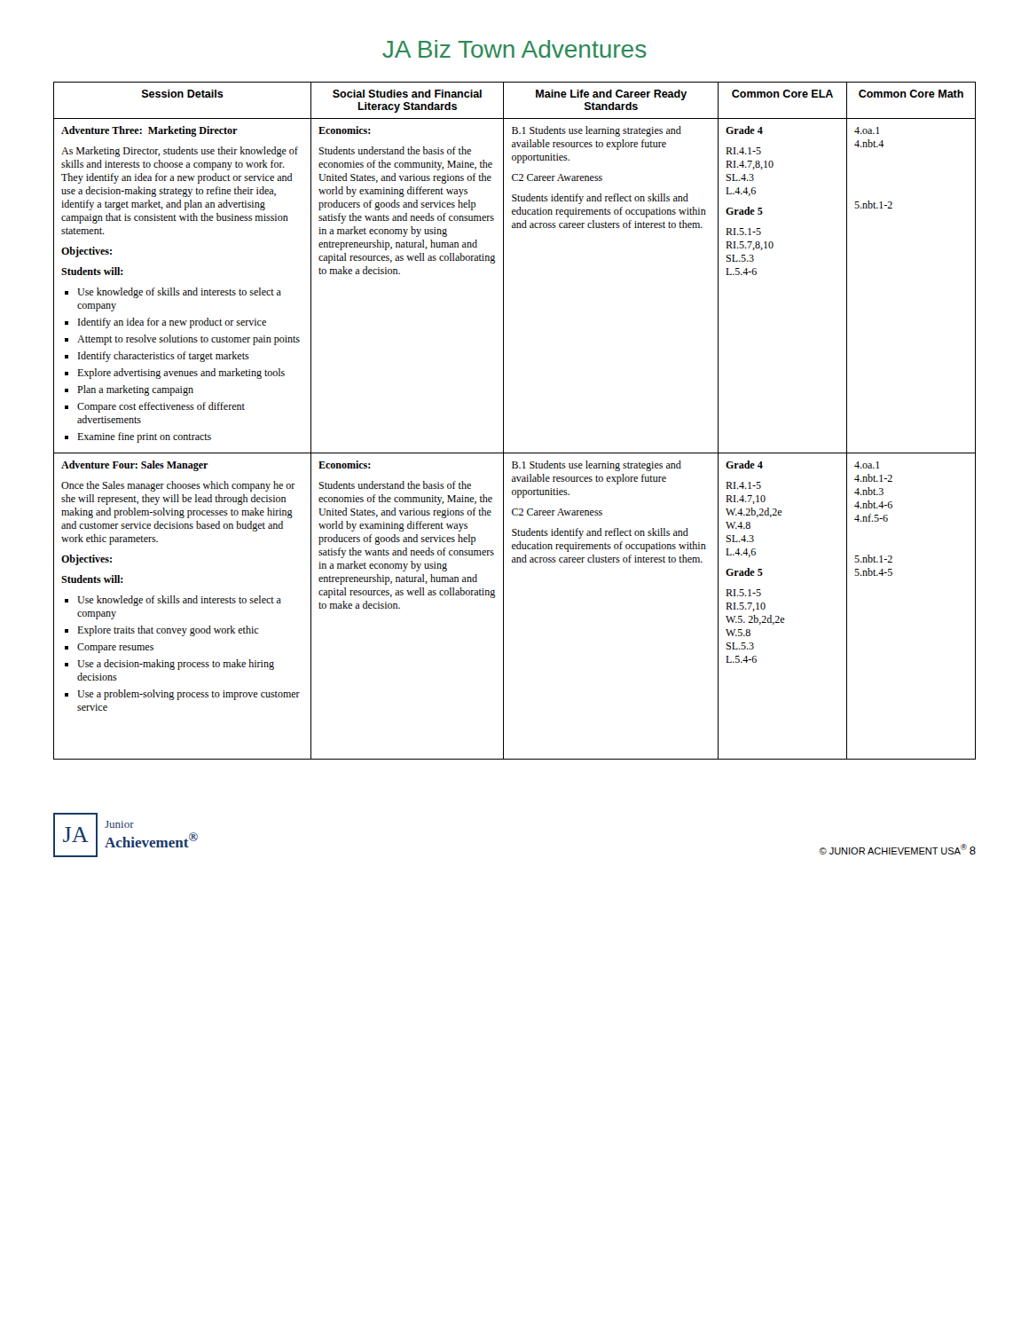JA Biz Town Adventures
| Session Details | Social Studies and Financial Literacy Standards | Maine Life and Career Ready Standards | Common Core ELA | Common Core Math |
| --- | --- | --- | --- | --- |
| Adventure Three: Marketing Director As Marketing Director, students use their knowledge of skills and interests to choose a company to work for. They identify an idea for a new product or service and use a decision-making strategy to refine their idea, identify a target market, and plan an advertising campaign that is consistent with the business mission statement. Objectives: Students will: Use knowledge of skills and interests to select a company Identify an idea for a new product or service Attempt to resolve solutions to customer pain points Identify characteristics of target markets Explore advertising avenues and marketing tools Plan a marketing campaign Compare cost effectiveness of different advertisements Examine fine print on contracts | Economics: Students understand the basis of the economies of the community, Maine, the United States, and various regions of the world by examining different ways producers of goods and services help satisfy the wants and needs of consumers in a market economy by using entrepreneurship, natural, human and capital resources, as well as collaborating to make a decision. | B.1 Students use learning strategies and available resources to explore future opportunities. C2 Career Awareness Students identify and reflect on skills and education requirements of occupations within and across career clusters of interest to them. | Grade 4 RI.4.1-5 RI.4.7,8,10 SL.4.3 L.4.4,6 Grade 5 RI.5.1-5 RI.5.7,8,10 SL.5.3 L.5.4-6 | 4.oa.1 4.nbt.4 5.nbt.1-2 |
| Adventure Four: Sales Manager Once the Sales manager chooses which company he or she will represent, they will be lead through decision making and problem-solving processes to make hiring and customer service decisions based on budget and work ethic parameters. Objectives: Students will: Use knowledge of skills and interests to select a company Explore traits that convey good work ethic Compare resumes Use a decision-making process to make hiring decisions Use a problem-solving process to improve customer service | Economics: Students understand the basis of the economies of the community, Maine, the United States, and various regions of the world by examining different ways producers of goods and services help satisfy the wants and needs of consumers in a market economy by using entrepreneurship, natural, human and capital resources, as well as collaborating to make a decision. | B.1 Students use learning strategies and available resources to explore future opportunities. C2 Career Awareness Students identify and reflect on skills and education requirements of occupations within and across career clusters of interest to them. | Grade 4 RI.4.1-5 RI.4.7,10 W.4.2b,2d,2e W.4.8 SL.4.3 L.4.4,6 Grade 5 RI.5.1-5 RI.5.7,10 W.5. 2b,2d,2e W.5.8 SL.5.3 L.5.4-6 | 4.oa.1 4.nbt.1-2 4.nbt.3 4.nbt.4-6 4.nf.5-6 5.nbt.1-2 5.nbt.4-5 |
JA
Junior Achievement®
© JUNIOR ACHIEVEMENT USA® 8